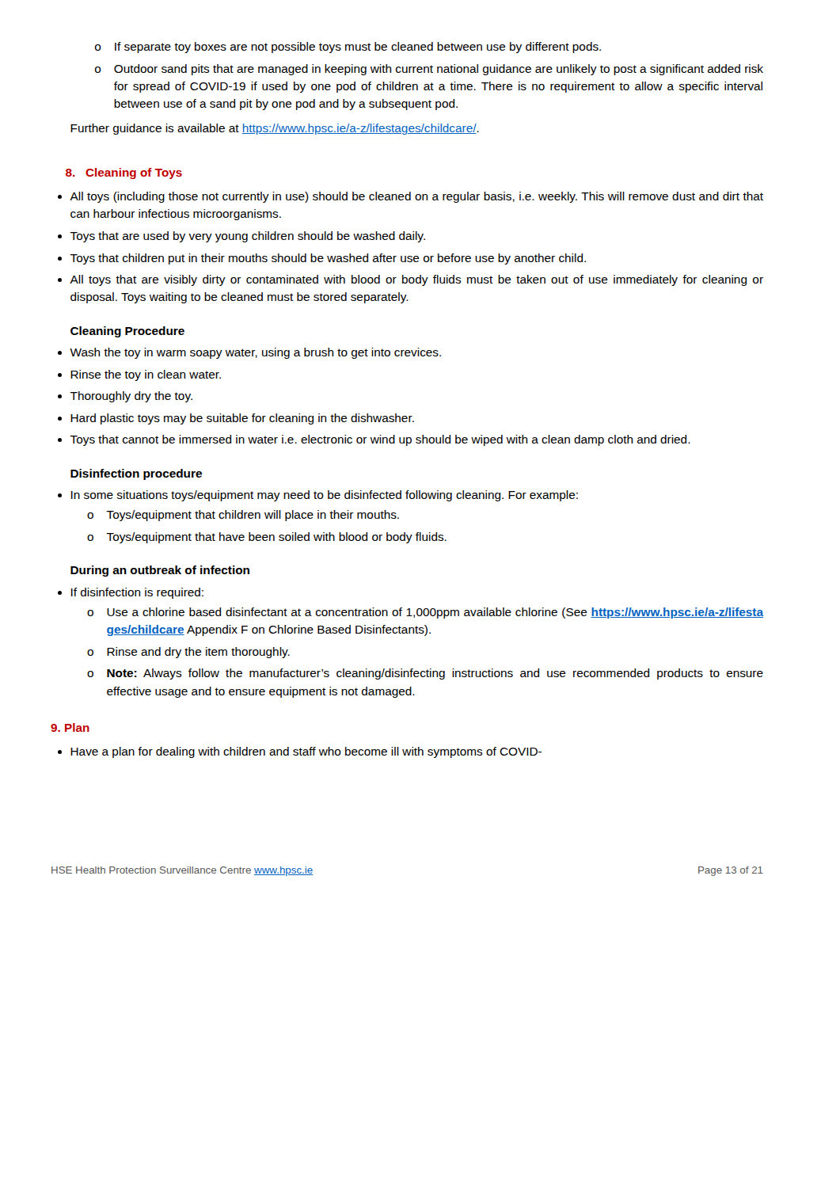If separate toy boxes are not possible toys must be cleaned between use by different pods.
Outdoor sand pits that are managed in keeping with current national guidance are unlikely to post a significant added risk for spread of COVID-19 if used by one pod of children at a time. There is no requirement to allow a specific interval between use of a sand pit by one pod and by a subsequent pod.
Further guidance is available at https://www.hpsc.ie/a-z/lifestages/childcare/.
8. Cleaning of Toys
All toys (including those not currently in use) should be cleaned on a regular basis, i.e. weekly. This will remove dust and dirt that can harbour infectious microorganisms.
Toys that are used by very young children should be washed daily.
Toys that children put in their mouths should be washed after use or before use by another child.
All toys that are visibly dirty or contaminated with blood or body fluids must be taken out of use immediately for cleaning or disposal. Toys waiting to be cleaned must be stored separately.
Cleaning Procedure
Wash the toy in warm soapy water, using a brush to get into crevices.
Rinse the toy in clean water.
Thoroughly dry the toy.
Hard plastic toys may be suitable for cleaning in the dishwasher.
Toys that cannot be immersed in water i.e. electronic or wind up should be wiped with a clean damp cloth and dried.
Disinfection procedure
In some situations toys/equipment may need to be disinfected following cleaning. For example:
Toys/equipment that children will place in their mouths.
Toys/equipment that have been soiled with blood or body fluids.
During an outbreak of infection
If disinfection is required:
Use a chlorine based disinfectant at a concentration of 1,000ppm available chlorine (See https://www.hpsc.ie/a-z/lifestages/childcare Appendix F on Chlorine Based Disinfectants).
Rinse and dry the item thoroughly.
Note: Always follow the manufacturer’s cleaning/disinfecting instructions and use recommended products to ensure effective usage and to ensure equipment is not damaged.
9. Plan
Have a plan for dealing with children and staff who become ill with symptoms of COVID-
HSE Health Protection Surveillance Centre www.hpsc.ie
Page 13 of 21